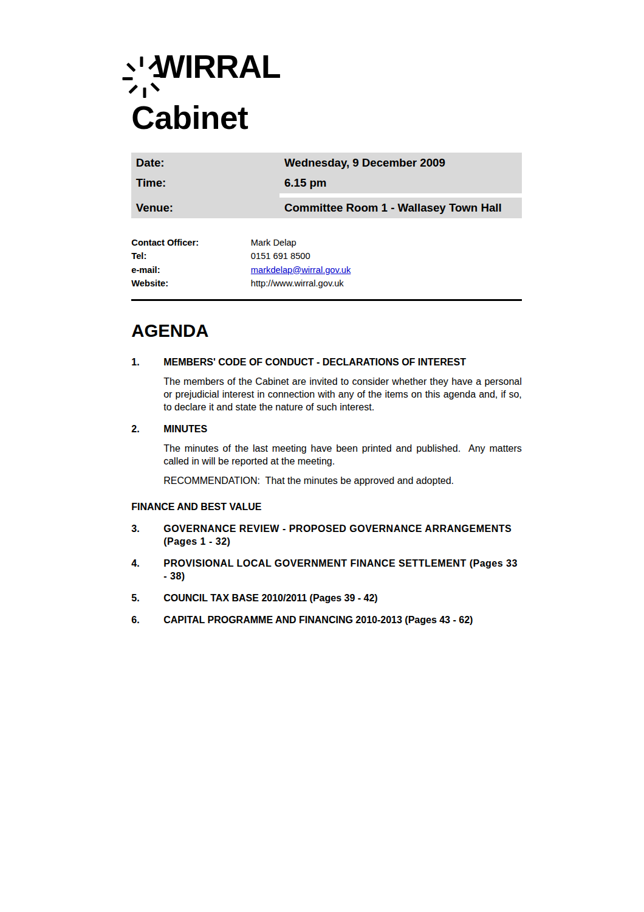WIRRAL
Cabinet
| Date: | Wednesday, 9 December 2009 |
| Time: | 6.15 pm |
| Venue: | Committee Room 1 - Wallasey Town Hall |
| Contact Officer: | Mark Delap |
| Tel: | 0151 691 8500 |
| e-mail: | markdelap@wirral.gov.uk |
| Website: | http://www.wirral.gov.uk |
AGENDA
1.
MEMBERS' CODE OF CONDUCT - DECLARATIONS OF INTEREST
The members of the Cabinet are invited to consider whether they have a personal or prejudicial interest in connection with any of the items on this agenda and, if so, to declare it and state the nature of such interest.
2.
MINUTES
The minutes of the last meeting have been printed and published. Any matters called in will be reported at the meeting.
RECOMMENDATION: That the minutes be approved and adopted.
FINANCE AND BEST VALUE
3.
GOVERNANCE REVIEW - PROPOSED GOVERNANCE ARRANGEMENTS (Pages 1 - 32)
4.
PROVISIONAL LOCAL GOVERNMENT FINANCE SETTLEMENT (Pages 33 - 38)
5.
COUNCIL TAX BASE 2010/2011 (Pages 39 - 42)
6.
CAPITAL PROGRAMME AND FINANCING 2010-2013 (Pages 43 - 62)